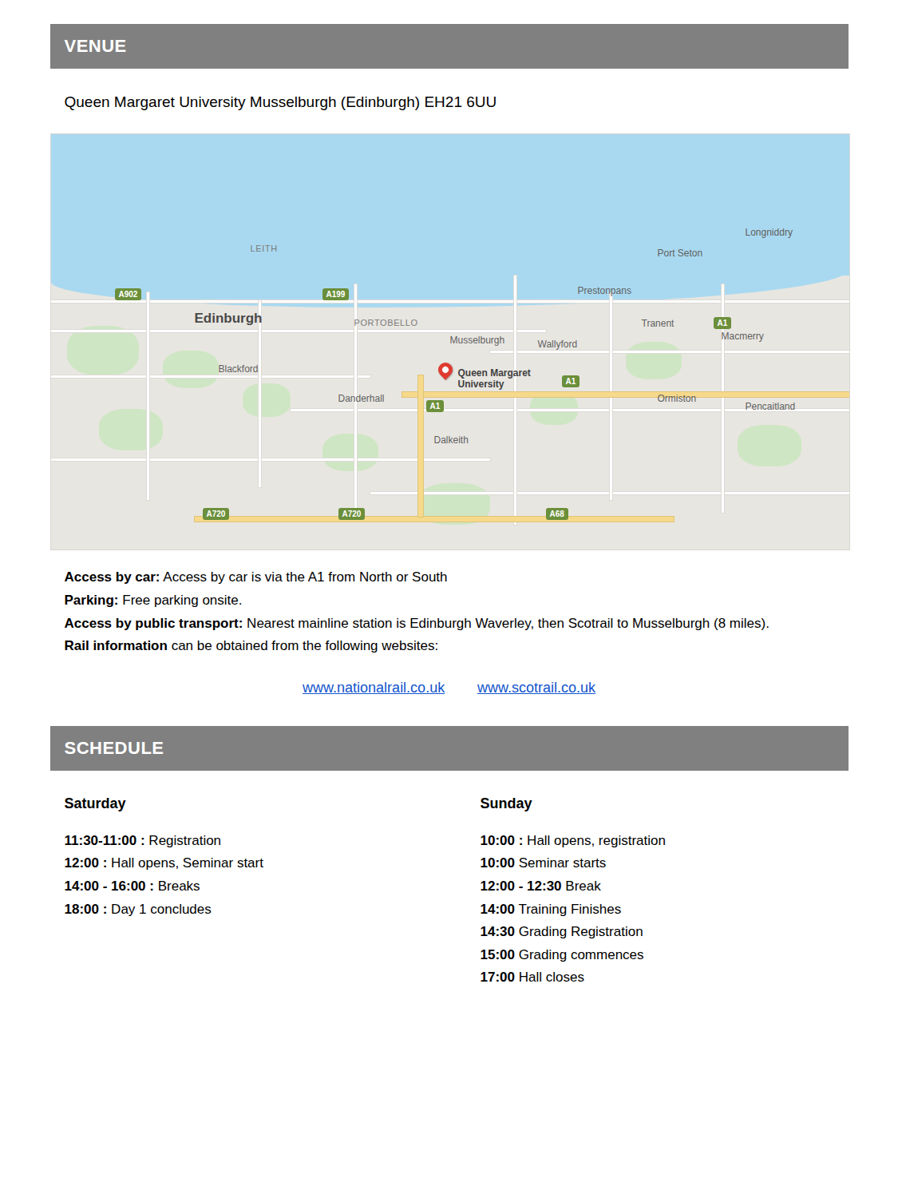VENUE
Queen Margaret University Musselburgh (Edinburgh) EH21 6UU
A902
A199
A1
A1
A1
A720
A720
A68
LEITH
Port Seton
Longniddry
Prestonpans
Edinburgh
PORTOBELLO
Tranent
Macmerry
Musselburgh
Wallyford
Blackford
Danderhall
Ormiston
Pencaitland
Dalkeith
Queen Margaret
University
Access by car: Access by car is via the A1 from North or South
Parking: Free parking onsite.
Access by public transport: Nearest mainline station is Edinburgh Waverley, then Scotrail to Musselburgh (8 miles).
Rail information can be obtained from the following websites:
www.nationalrail.co.uk www.scotrail.co.uk
SCHEDULE
Saturday
11:30-11:00 : Registration
12:00 : Hall opens, Seminar start
14:00 - 16:00 : Breaks
18:00 : Day 1 concludes
Sunday
10:00 : Hall opens, registration
10:00 Seminar starts
12:00 - 12:30 Break
14:00 Training Finishes
14:30 Grading Registration
15:00 Grading commences
17:00 Hall closes